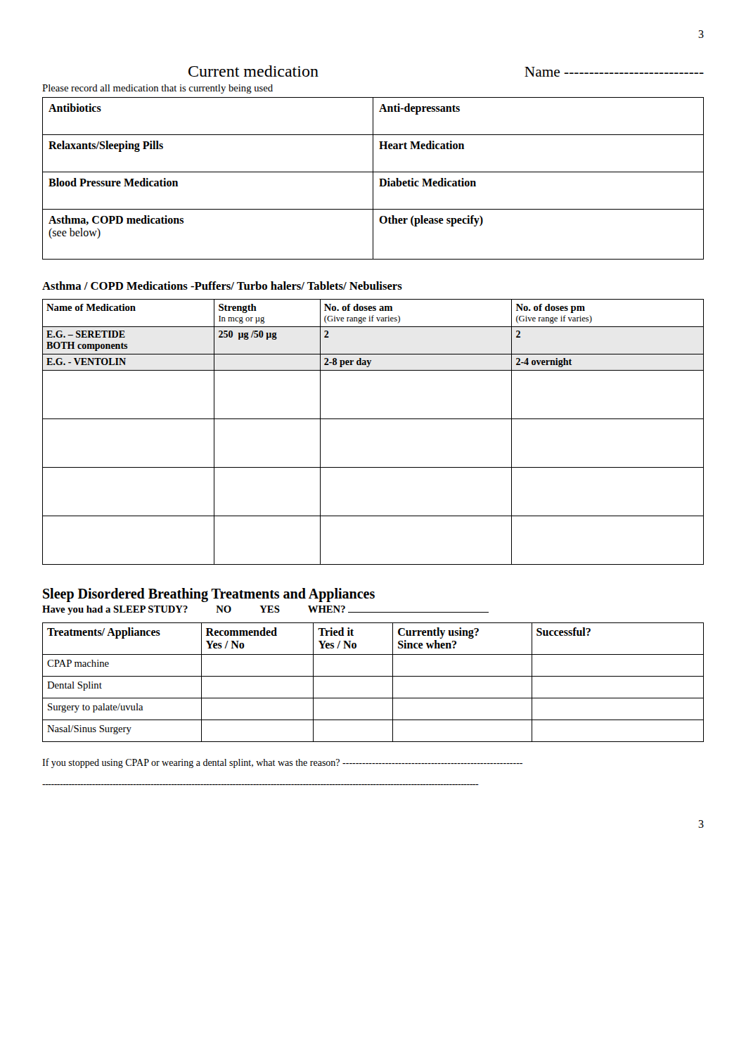3
Current medication
Name ----------------------------
Please record all medication that is currently being used
| Antibiotics | Anti-depressants |
| Relaxants/Sleeping Pills | Heart Medication |
| Blood Pressure Medication | Diabetic Medication |
| Asthma, COPD medications (see below) | Other (please specify) |
Asthma / COPD Medications -Puffers/ Turbo halers/ Tablets/ Nebulisers
| Name of Medication | Strength In mcg or µg | No. of doses am (Give range if varies) | No. of doses pm (Give range if varies) |
| --- | --- | --- | --- |
| E.G. – SERETIDE BOTH components | 250 µg /50 µg | 2 | 2 |
| E.G. - VENTOLIN | | 2-8 per day | 2-4 overnight |
Sleep Disordered Breathing Treatments and Appliances
Have you had a SLEEP STUDY? NO YES WHEN?
| Treatments/ Appliances | Recommended Yes / No | Tried it Yes / No | Currently using? Since when? | Successful? |
| --- | --- | --- | --- | --- |
| CPAP machine | | | | |
| Dental Splint | | | | |
| Surgery to palate/uvula | | | | |
| Nasal/Sinus Surgery | | | | |
If you stopped using CPAP or wearing a dental splint, what was the reason? -------------------------------------------------------
-----------------------------------------------------------------------------------------------------------------------------------------------------
3